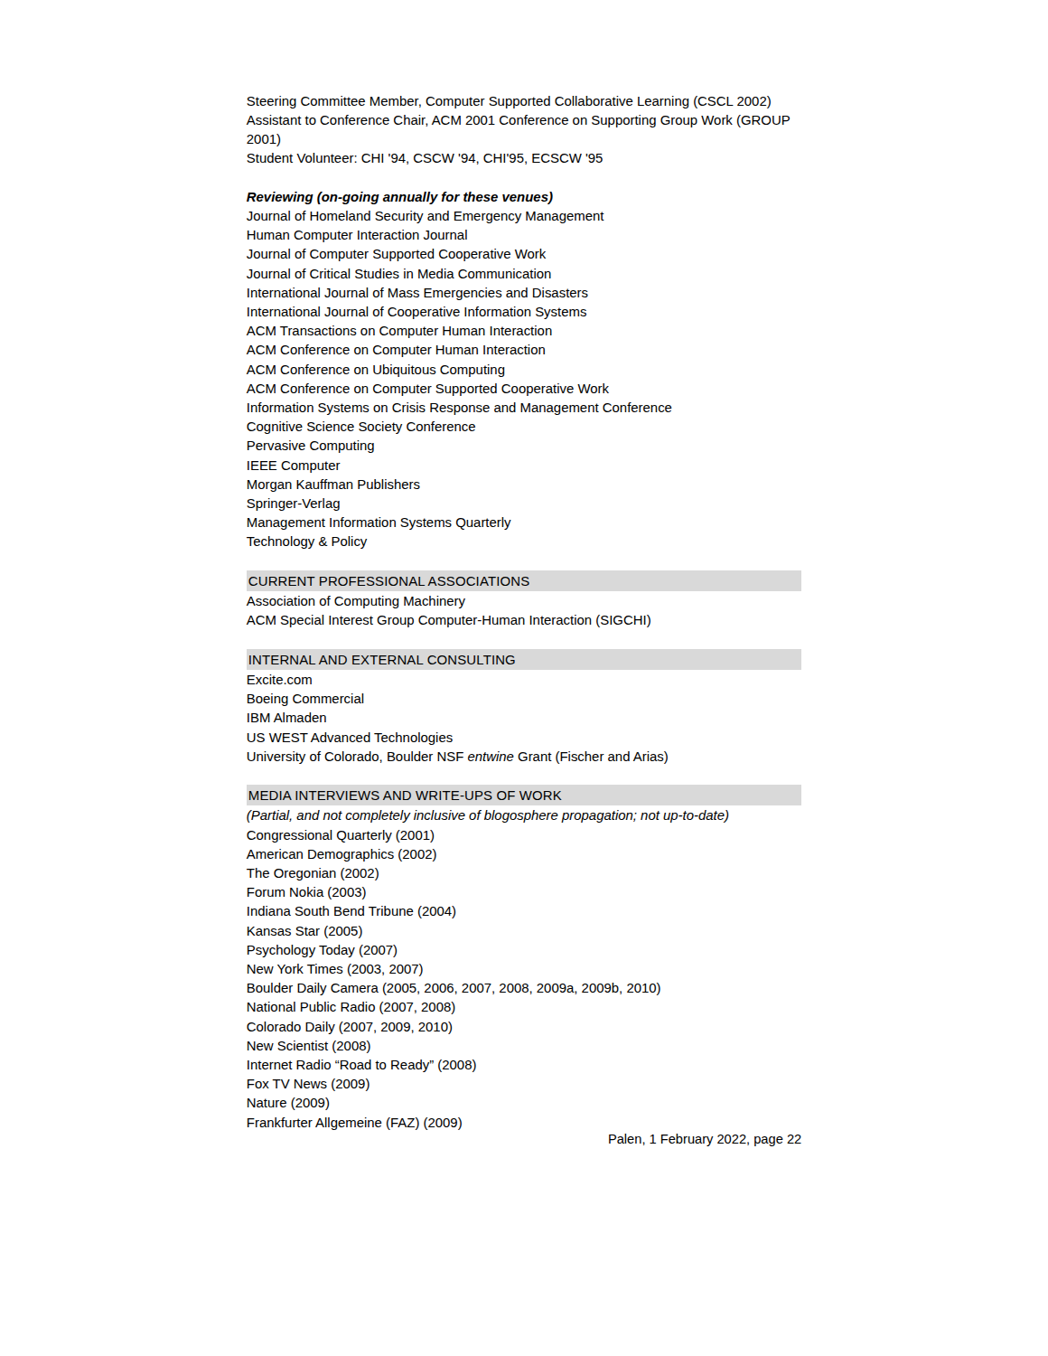Steering Committee Member, Computer Supported Collaborative Learning (CSCL 2002)
Assistant to Conference Chair, ACM 2001 Conference on Supporting Group Work (GROUP 2001)
Student Volunteer: CHI '94, CSCW '94, CHI'95, ECSCW '95
Reviewing (on-going annually for these venues)
Journal of Homeland Security and Emergency Management
Human Computer Interaction Journal
Journal of Computer Supported Cooperative Work
Journal of Critical Studies in Media Communication
International Journal of Mass Emergencies and Disasters
International Journal of Cooperative Information Systems
ACM Transactions on Computer Human Interaction
ACM Conference on Computer Human Interaction
ACM Conference on Ubiquitous Computing
ACM Conference on Computer Supported Cooperative Work
Information Systems on Crisis Response and Management Conference
Cognitive Science Society Conference
Pervasive Computing
IEEE Computer
Morgan Kauffman Publishers
Springer-Verlag
Management Information Systems Quarterly
Technology & Policy
CURRENT PROFESSIONAL ASSOCIATIONS
Association of Computing Machinery
ACM Special Interest Group Computer-Human Interaction (SIGCHI)
INTERNAL AND EXTERNAL CONSULTING
Excite.com
Boeing Commercial
IBM Almaden
US WEST Advanced Technologies
University of Colorado, Boulder NSF entwine Grant (Fischer and Arias)
MEDIA INTERVIEWS AND WRITE-UPS OF WORK
(Partial, and not completely inclusive of blogosphere propagation; not up-to-date)
Congressional Quarterly (2001)
American Demographics (2002)
The Oregonian (2002)
Forum Nokia (2003)
Indiana South Bend Tribune (2004)
Kansas Star (2005)
Psychology Today (2007)
New York Times (2003, 2007)
Boulder Daily Camera (2005, 2006, 2007, 2008, 2009a, 2009b, 2010)
National Public Radio (2007, 2008)
Colorado Daily (2007, 2009, 2010)
New Scientist (2008)
Internet Radio “Road to Ready” (2008)
Fox TV News (2009)
Nature (2009)
Frankfurter Allgemeine (FAZ) (2009)
Palen, 1 February 2022, page 22